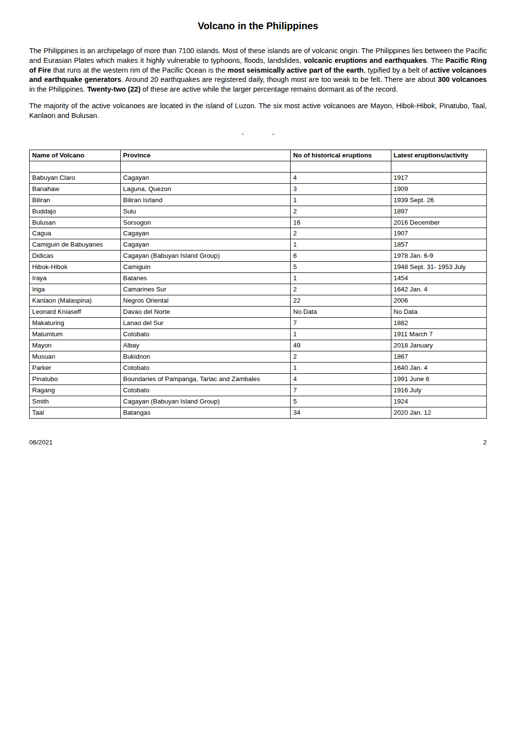Volcano in the Philippines
The Philippines is an archipelago of more than 7100 islands. Most of these islands are of volcanic origin. The Philippines lies between the Pacific and Eurasian Plates which makes it highly vulnerable to typhoons, floods, landslides, volcanic eruptions and earthquakes. The Pacific Ring of Fire that runs at the western rim of the Pacific Ocean is the most seismically active part of the earth, typified by a belt of active volcanoes and earthquake generators. Around 20 earthquakes are registered daily, though most are too weak to be felt. There are about 300 volcanoes in the Philippines. Twenty-two (22) of these are active while the larger percentage remains dormant as of the record.
The majority of the active volcanoes are located in the island of Luzon. The six most active volcanoes are Mayon, Hibok-Hibok, Pinatubo, Taal, Kanlaon and Bulusan.
| Name of Volcano | Province | No of historical eruptions | Latest eruptions/activity |
| --- | --- | --- | --- |
| Babuyan Claro | Cagayan | 4 | 1917 |
| Banahaw | Laguna, Quezon | 3 | 1909 |
| Biliran | Biliran Isrland | 1 | 1939 Sept. 26 |
| Buddajo | Sulu | 2 | 1897 |
| Bulusan | Sorsogon | 16 | 2016 December |
| Cagua | Cagayan | 2 | 1907 |
| Camiguin de Babuyanes | Cagayan | 1 | 1857 |
| Didicas | Cagayan (Babuyan Island Group) | 6 | 1978 Jan. 6-9 |
| Hibok-Hibok | Camiguin | 5 | 1948 Sept. 31- 1953 July |
| Iraya | Batanes | 1 | 1454 |
| Iriga | Camarines Sur | 2 | 1642 Jan. 4 |
| Kanlaon (Malaspina) | Negros Oriental | 22 | 2006 |
| Leonard Kniaseff | Davao del Norte | No Data | No Data |
| Makaturing | Lanao del Sur | 7 | 1882 |
| Matumtum | Cotobato | 1 | 1911 March 7 |
| Mayon | Albay | 49 | 2018 January |
| Musuan | Bukidnon | 2 | 1867 |
| Parker | Cotobato | 1 | 1640 Jan. 4 |
| Pinatubo | Boundaries of Pampanga, Tarlac and Zambales | 4 | 1991 June 6 |
| Ragang | Cotobato | 7 | 1916 July |
| Smith | Cagayan (Babuyan Island Group) | 5 | 1924 |
| Taal | Batangas | 34 | 2020 Jan. 12 |
06/2021 2